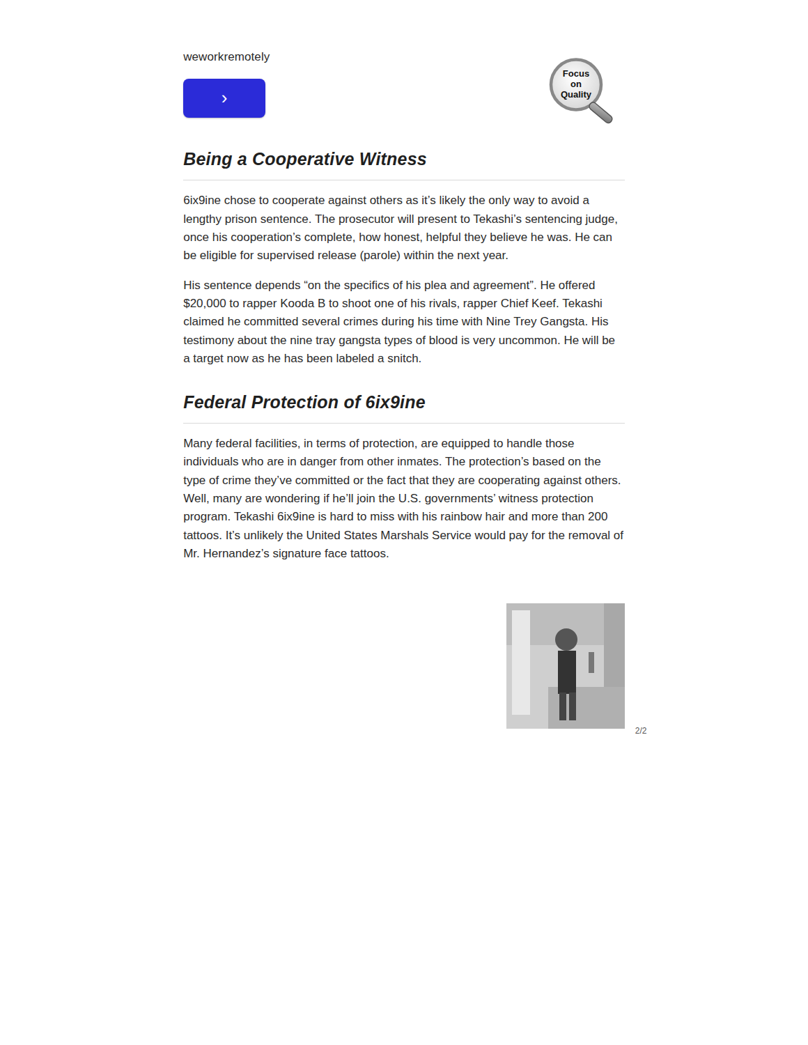weworkremotely
›
Being a Cooperative Witness
6ix9ine chose to cooperate against others as it’s likely the only way to avoid a lengthy prison sentence. The prosecutor will present to Tekashi’s sentencing judge, once his cooperation’s complete, how honest, helpful they believe he was. He can be eligible for supervised release (parole) within the next year.
His sentence depends “on the specifics of his plea and agreement”. He offered $20,000 to rapper Kooda B to shoot one of his rivals, rapper Chief Keef. Tekashi claimed he committed several crimes during his time with Nine Trey Gangsta. His testimony about the nine tray gangsta types of blood is very uncommon. He will be a target now as he has been labeled a snitch.
Federal Protection of 6ix9ine
Many federal facilities, in terms of protection, are equipped to handle those individuals who are in danger from other inmates. The protection’s based on the type of crime they’ve committed or the fact that they are cooperating against others. Well, many are wondering if he’ll join the U.S. governments’ witness protection program. Tekashi 6ix9ine is hard to miss with his rainbow hair and more than 200 tattoos. It’s unlikely the United States Marshals Service would pay for the removal of Mr. Hernandez’s signature face tattoos.
2/2